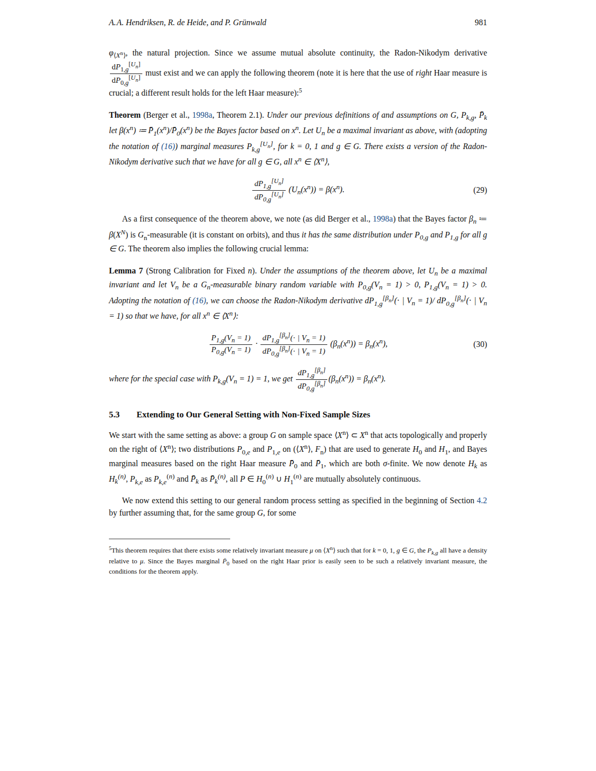A. A. Hendriksen, R. de Heide, and P. Grünwald 981
φ⟨Xn⟩, the natural projection. Since we assume mutual absolute continuity, the Radon-Nikodym derivative dP1,g[Un] dP0,g[Un] must exist and we can apply the following theorem (note it is here that the use of right Haar measure is crucial; a different result holds for the left Haar measure):5
Theorem (Berger et al., 1998a, Theorem 2.1). Under our previous definitions of and assumptions on G, Pk,g, P̄k let β(xn) ≔ P̄1(xn)/P̄0(xn) be the Bayes factor based on xn. Let Un be a maximal invariant as above, with (adopting the notation of (16)) marginal measures Pk,g[Un], for k = 0, 1 and g ∈ G. There exists a version of the Radon-Nikodym derivative such that we have for all g ∈ G, all xn ∈ ⟨Xn⟩, dP1,g[Un] dP0,g[Un] (Un(xn)) = β(xn). (29)
As a first consequence of the theorem above, we note (as did Berger et al., 1998a) that the Bayes factor βn ≔ β(XN) is Gn-measurable (it is constant on orbits), and thus it has the same distribution under P0,g and P1,g for all g ∈ G. The theorem also implies the following crucial lemma:
Lemma 7 (Strong Calibration for Fixed n). Under the assumptions of the theorem above, let Un be a maximal invariant and let Vn be a Gn-measurable binary random variable with P0,g(Vn = 1) > 0, P1,g(Vn = 1) > 0. Adopting the notation of (16), we can choose the Radon-Nikodym derivative dP1,g[βn](· | Vn = 1)/ dP0,g[βn](· | Vn = 1) so that we have, for all xn ∈ ⟨Xn⟩: P1,g(Vn = 1) P0,g(Vn = 1) · dP1,g[βn](· | Vn = 1) dP0,g[βn](· | Vn = 1) (βn(xn)) = βn(xn), (30) where for the special case with Pk,g(Vn = 1) = 1, we get dP1,g[βn] dP0,g[βn](βn(xn)) = βn(xn).
5.3 Extending to Our General Setting with Non-Fixed Sample Sizes
We start with the same setting as above: a group G on sample space ⟨Xn⟩ ⊂ Xn that acts topologically and properly on the right of ⟨Xn⟩; two distributions P0,e and P1,e on (⟨Xn⟩, Fn) that are used to generate H0 and H1, and Bayes marginal measures based on the right Haar measure P̄0 and P̄1, which are both σ-finite. We now denote Hk as Hk(n), Pk,e as Pk,e(n) and P̄k as P̄k(n), all P ∈ H0(n) ∪ H1(n) are mutually absolutely continuous.
We now extend this setting to our general random process setting as specified in the beginning of Section 4.2 by further assuming that, for the same group G, for some
5This theorem requires that there exists some relatively invariant measure μ on ⟨Xn⟩ such that for k = 0, 1, g ∈ G, the Pk,g all have a density relative to μ. Since the Bayes marginal P̄0 based on the right Haar prior is easily seen to be such a relatively invariant measure, the conditions for the theorem apply.